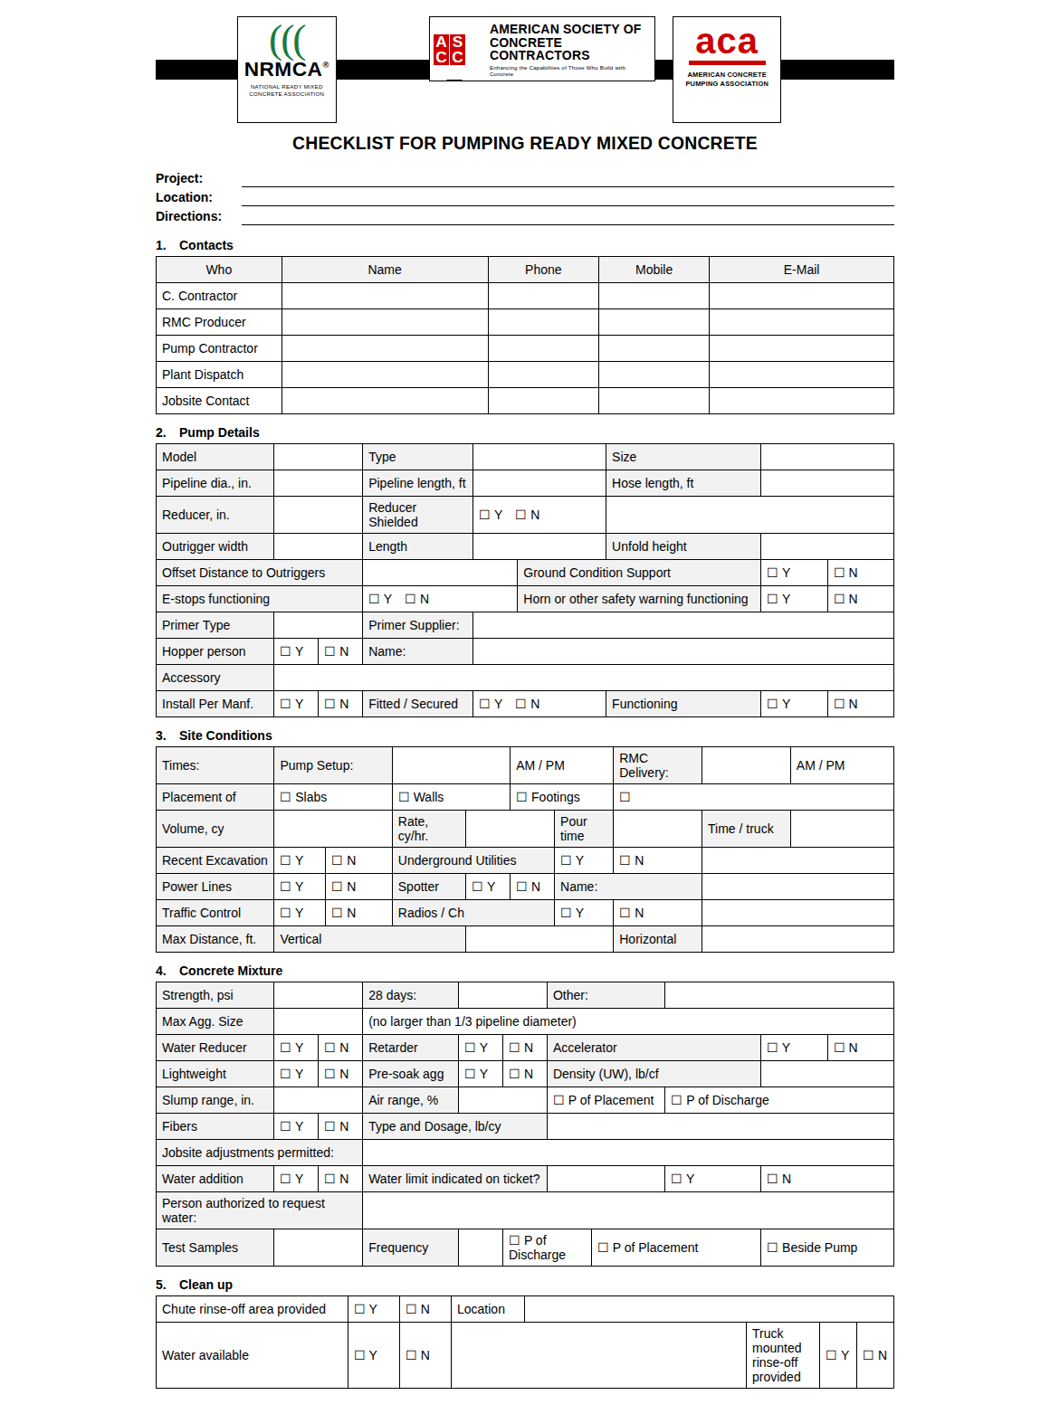(((
NRMCA®
NATIONAL READY MIXED
CONCRETE ASSOCIATION
| A S C C | AMERICAN SOCIETY OF CONCRETE CONTRACTORS Enhancing the Capabilities of Those Who Build with Concrete |
aca
AMERICAN CONCRETE
PUMPING ASSOCIATION
CHECKLIST FOR PUMPING READY MIXED CONCRETE
| Project: | |
| Location: | |
| Directions: | |
1. Contacts
| Who | Name | Phone | Mobile | E-Mail |
| --- | --- | --- | --- | --- |
| C. Contractor | | | | |
| RMC Producer | | | | |
| Pump Contractor | | | | |
| Plant Dispatch | | | | |
| Jobsite Contact | | | | |
2. Pump Details
| Model | | Type | | Size | |
| Pipeline dia., in. | | Pipeline length, ft | | Hose length, ft | |
| Reducer, in. | | Reducer Shielded | ☐ Y ☐ N | |
| Outrigger width | | Length | | Unfold height | |
| Offset Distance to Outriggers | | Ground Condition Support | ☐ Y | ☐ N |
| E-stops functioning | ☐ Y ☐ N | Horn or other safety warning functioning | ☐ Y | ☐ N |
| Primer Type | | Primer Supplier: | |
| Hopper person | ☐ Y | ☐ N | Name: | |
| Accessory | |
| Install Per Manf. | ☐ Y | ☐ N | Fitted / Secured | ☐ Y ☐ N | Functioning | ☐ Y | ☐ N |
3. Site Conditions
| Times: | Pump Setup: | | AM / PM | RMC Delivery: | | AM / PM |
| Placement of | ☐ Slabs | ☐ Walls | ☐ Footings | ☐ |
| Volume, cy | | Rate, cy/hr. | | Pour time | | Time / truck | |
| Recent Excavation | ☐ Y | ☐ N | Underground Utilities | ☐ Y | ☐ N | |
| Power Lines | ☐ Y | ☐ N | Spotter | ☐ Y | ☐ N | Name: | |
| Traffic Control | ☐ Y | ☐ N | Radios / Ch | ☐ Y | ☐ N | |
| Max Distance, ft. | Vertical | | Horizontal | |
4. Concrete Mixture
| Strength, psi | | 28 days: | | Other: | |
| Max Agg. Size | | (no larger than 1/3 pipeline diameter) |
| Water Reducer | ☐ Y | ☐ N | Retarder | ☐ Y | ☐ N | Accelerator | ☐ Y | ☐ N |
| Lightweight | ☐ Y | ☐ N | Pre-soak agg | ☐ Y | ☐ N | Density (UW), lb/cf | |
| Slump range, in. | | Air range, % | | ☐ P of Placement | ☐ P of Discharge |
| Fibers | ☐ Y | ☐ N | Type and Dosage, lb/cy | |
| Jobsite adjustments permitted: | |
| Water addition | ☐ Y | ☐ N | Water limit indicated on ticket? | | ☐ Y | ☐ N |
| Person authorized to request water: | |
| Test Samples | | Frequency | | ☐ P of Discharge | ☐ P of Placement | ☐ Beside Pump |
5. Clean up
| Chute rinse-off area provided | ☐ Y | ☐ N | Location | |
| Water available | ☐ Y | ☐ N | | Truck mounted rinse-off provided | ☐ Y | ☐ N |